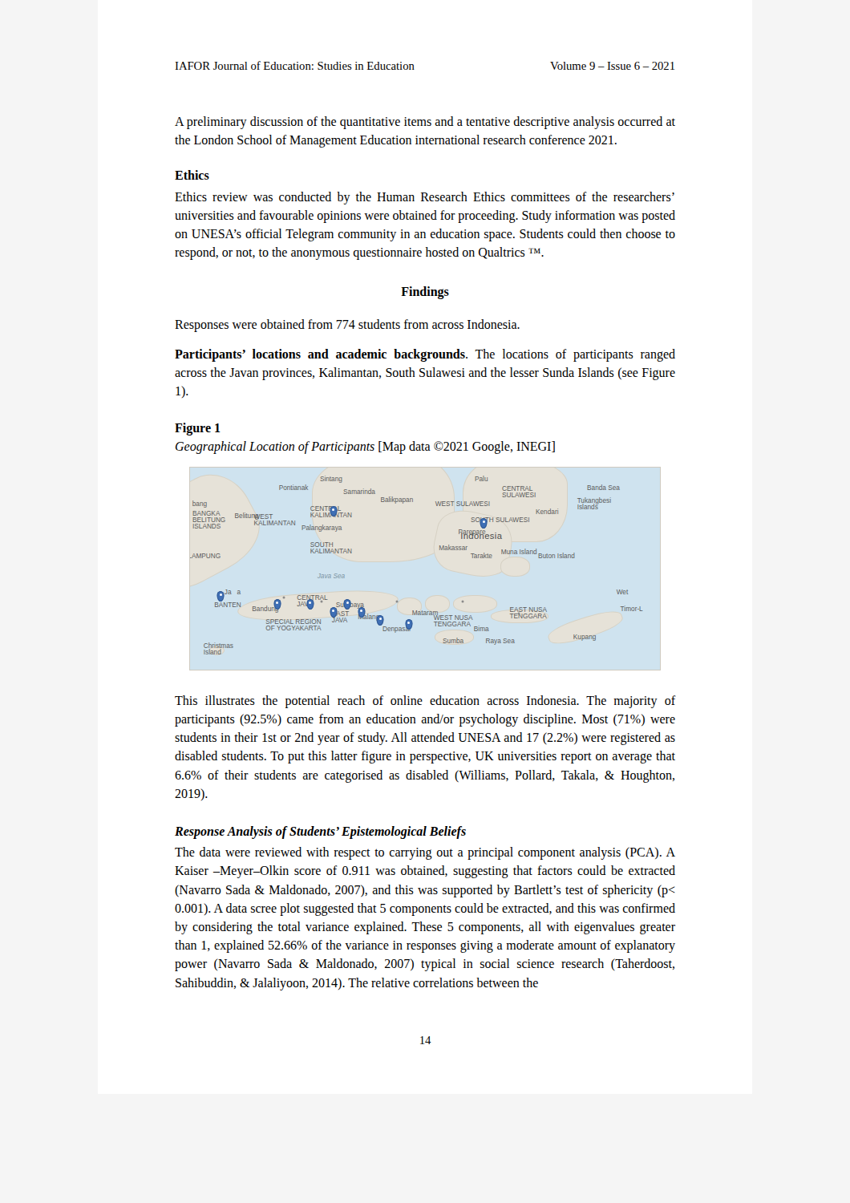IAFOR Journal of Education: Studies in Education
Volume 9 – Issue 6 – 2021
A preliminary discussion of the quantitative items and a tentative descriptive analysis occurred at the London School of Management Education international research conference 2021.
Ethics
Ethics review was conducted by the Human Research Ethics committees of the researchers’ universities and favourable opinions were obtained for proceeding. Study information was posted on UNESA’s official Telegram community in an education space. Students could then choose to respond, or not, to the anonymous questionnaire hosted on Qualtrics ™.
Findings
Responses were obtained from 774 students from across Indonesia.
Participants’ locations and academic backgrounds. The locations of participants ranged across the Javan provinces, Kalimantan, South Sulawesi and the lesser Sunda Islands (see Figure 1).
Figure 1
Geographical Location of Participants [Map data ©2021 Google, INEGI]
Sintang Pontianak Samarinda Balikpapan CENTRAL
KALIMANTAN Palangkaraya SOUTH
KALIMANTAN WEST
KALIMANTAN bang BANGKA
BELITUNG
ISLANDS Belitung LAMPUNG Ja a BANTEN Bandung CENTRAL
JAVA Surabaya EAST
JAVA SPECIAL REGION
OF YOGYAKARTA Malang Denpasar Mataram WEST NUSA
TENGGARA Bima Sumba Raya Sea EAST NUSA
TENGGARA Kupang Timor-L Wet Palu CENTRAL
SULAWESI WEST SULAWESI Kendari SOUTH SULAWESI Parepare Makassar Tarakte Muna Island Buton Island Tukangbesi
Islands Banda Sea Indonesia Java Sea Christmas
Island
This illustrates the potential reach of online education across Indonesia. The majority of participants (92.5%) came from an education and/or psychology discipline. Most (71%) were students in their 1st or 2nd year of study. All attended UNESA and 17 (2.2%) were registered as disabled students. To put this latter figure in perspective, UK universities report on average that 6.6% of their students are categorised as disabled (Williams, Pollard, Takala, & Houghton, 2019).
Response Analysis of Students’ Epistemological Beliefs
The data were reviewed with respect to carrying out a principal component analysis (PCA). A Kaiser –Meyer–Olkin score of 0.911 was obtained, suggesting that factors could be extracted (Navarro Sada & Maldonado, 2007), and this was supported by Bartlett’s test of sphericity (p< 0.001). A data scree plot suggested that 5 components could be extracted, and this was confirmed by considering the total variance explained. These 5 components, all with eigenvalues greater than 1, explained 52.66% of the variance in responses giving a moderate amount of explanatory power (Navarro Sada & Maldonado, 2007) typical in social science research (Taherdoost, Sahibuddin, & Jalaliyoon, 2014). The relative correlations between the
14